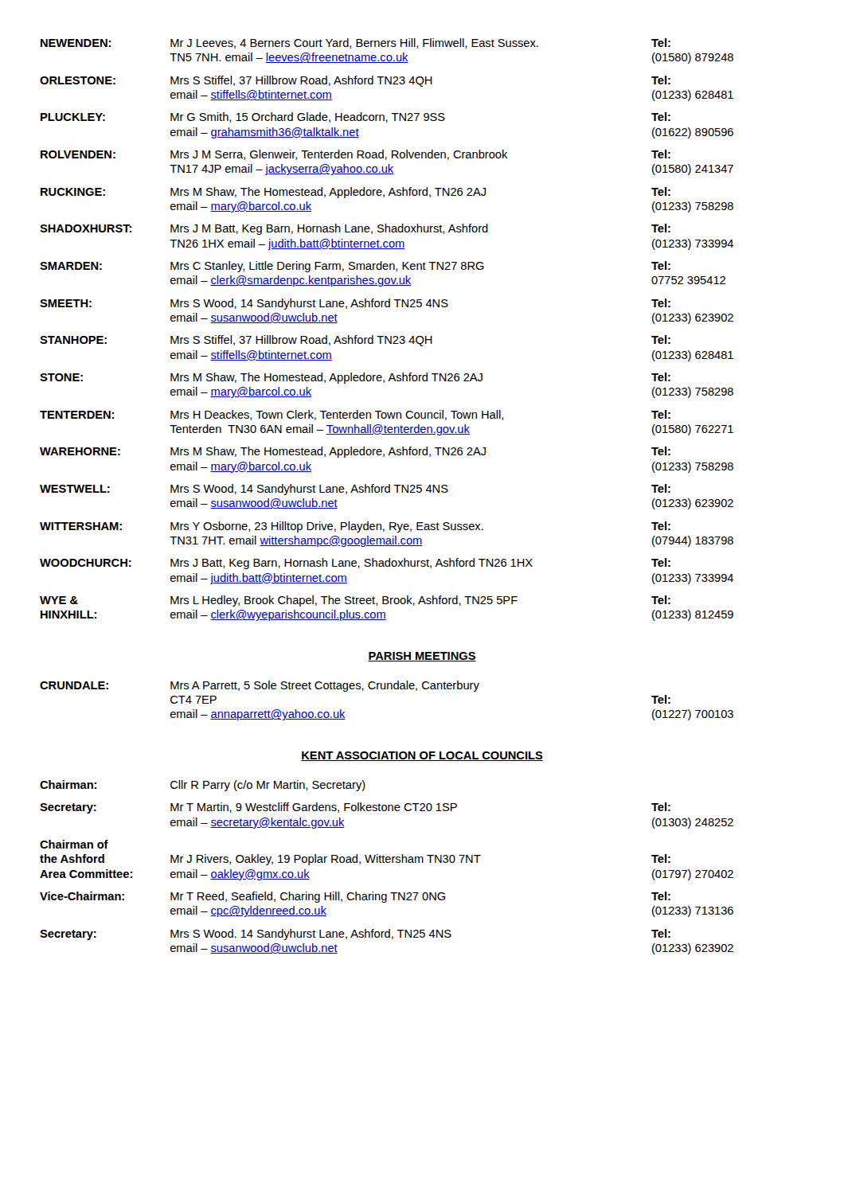| NEWENDEN: | Mr J Leeves, 4 Berners Court Yard, Berners Hill, Flimwell, East Sussex. TN5 7NH. email – leeves@freenetname.co.uk | Tel: (01580) 879248 |
| ORLESTONE: | Mrs S Stiffel, 37 Hillbrow Road, Ashford TN23 4QH email – stiffells@btinternet.com | Tel: (01233) 628481 |
| PLUCKLEY: | Mr G Smith, 15 Orchard Glade, Headcorn, TN27 9SS email – grahamsmith36@talktalk.net | Tel: (01622) 890596 |
| ROLVENDEN: | Mrs J M Serra, Glenweir, Tenterden Road, Rolvenden, Cranbrook TN17 4JP email – jackyserra@yahoo.co.uk | Tel: (01580) 241347 |
| RUCKINGE: | Mrs M Shaw, The Homestead, Appledore, Ashford, TN26 2AJ email – mary@barcol.co.uk | Tel: (01233) 758298 |
| SHADOXHURST: | Mrs J M Batt, Keg Barn, Hornash Lane, Shadoxhurst, Ashford TN26 1HX email – judith.batt@btinternet.com | Tel: (01233) 733994 |
| SMARDEN: | Mrs C Stanley, Little Dering Farm, Smarden, Kent TN27 8RG email – clerk@smardenpc.kentparishes.gov.uk | Tel: 07752 395412 |
| SMEETH: | Mrs S Wood, 14 Sandyhurst Lane, Ashford TN25 4NS email – susanwood@uwclub.net | Tel: (01233) 623902 |
| STANHOPE: | Mrs S Stiffel, 37 Hillbrow Road, Ashford TN23 4QH email – stiffells@btinternet.com | Tel: (01233) 628481 |
| STONE: | Mrs M Shaw, The Homestead, Appledore, Ashford TN26 2AJ email – mary@barcol.co.uk | Tel: (01233) 758298 |
| TENTERDEN: | Mrs H Deackes, Town Clerk, Tenterden Town Council, Town Hall, Tenterden TN30 6AN email – Townhall@tenterden.gov.uk | Tel: (01580) 762271 |
| WAREHORNE: | Mrs M Shaw, The Homestead, Appledore, Ashford, TN26 2AJ email – mary@barcol.co.uk | Tel: (01233) 758298 |
| WESTWELL: | Mrs S Wood, 14 Sandyhurst Lane, Ashford TN25 4NS email – susanwood@uwclub.net | Tel: (01233) 623902 |
| WITTERSHAM: | Mrs Y Osborne, 23 Hilltop Drive, Playden, Rye, East Sussex. TN31 7HT. email wittershampc@googlemail.com | Tel: (07944) 183798 |
| WOODCHURCH: | Mrs J Batt, Keg Barn, Hornash Lane, Shadoxhurst, Ashford TN26 1HX email – judith.batt@btinternet.com | Tel: (01233) 733994 |
| WYE & HINXHILL: | Mrs L Hedley, Brook Chapel, The Street, Brook, Ashford, TN25 5PF email – clerk@wyeparishcouncil.plus.com | Tel: (01233) 812459 |
PARISH MEETINGS
| CRUNDALE: | Mrs A Parrett, 5 Sole Street Cottages, Crundale, Canterbury CT4 7EP email – annaparrett@yahoo.co.uk | Tel: (01227) 700103 |
KENT ASSOCIATION OF LOCAL COUNCILS
| Chairman: | Cllr R Parry (c/o Mr Martin, Secretary) | |
| Secretary: | Mr T Martin, 9 Westcliff Gardens, Folkestone CT20 1SP email – secretary@kentalc.gov.uk | Tel: (01303) 248252 |
| Chairman of the Ashford Area Committee: | Mr J Rivers, Oakley, 19 Poplar Road, Wittersham TN30 7NT email – oakley@gmx.co.uk | Tel: (01797) 270402 |
| Vice-Chairman: | Mr T Reed, Seafield, Charing Hill, Charing TN27 0NG email – cpc@tyldenreed.co.uk | Tel: (01233) 713136 |
| Secretary: | Mrs S Wood. 14 Sandyhurst Lane, Ashford, TN25 4NS email – susanwood@uwclub.net | Tel: (01233) 623902 |